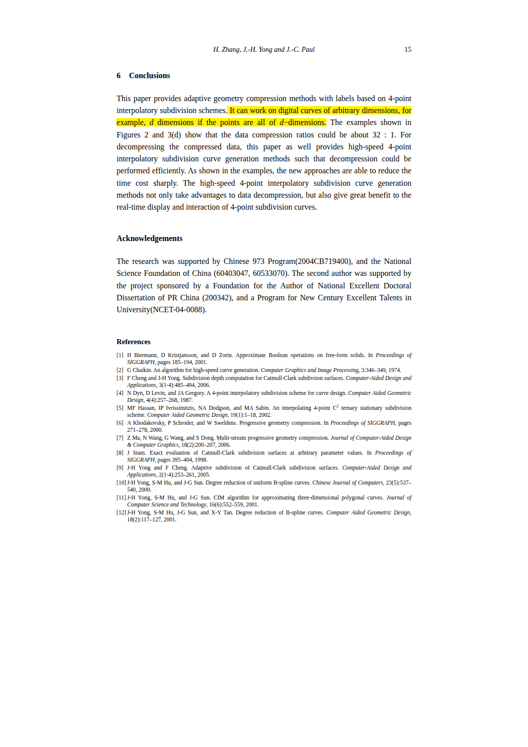H. Zhang, J.-H. Yong and J.-C. Paul 15
6 Conclusions
This paper provides adaptive geometry compression methods with labels based on 4-point interpolatory subdivision schemes. It can work on digital curves of arbitrary dimensions, for example, d dimensions if the points are all of d−dimensions. The examples shown in Figures 2 and 3(d) show that the data compression ratios could be about 32 : 1. For decompressing the compressed data, this paper as well provides high-speed 4-point interpolatory subdivision curve generation methods such that decompression could be performed efficiently. As shown in the examples, the new approaches are able to reduce the time cost sharply. The high-speed 4-point interpolatory subdivision curve generation methods not only take advantages to data decompression, but also give great benefit to the real-time display and interaction of 4-point subdivision curves.
Acknowledgements
The research was supported by Chinese 973 Program(2004CB719400), and the National Science Foundation of China (60403047, 60533070). The second author was supported by the project sponsored by a Foundation for the Author of National Excellent Doctoral Dissertation of PR China (200342), and a Program for New Century Excellent Talents in University(NCET-04-0088).
References
[1] H Biermann, D Kristjansson, and D Zorin. Approximate Boolean operations on free-form solids. In Proceedings of SIGGRAPH, pages 185–194, 2001.
[2] G Chaikin. An algorithm for high-speed curve generation. Computer Graphics and Image Processing, 3:346–349, 1974.
[3] F Cheng and J-H Yong. Subdivision depth computation for Catmull-Clark subdivsion surfaces. Computer-Aided Design and Applications, 3(1-4):485–494, 2006.
[4] N Dyn, D Levin, and JA Gregory. A 4-point interpolatory subdivision scheme for curve design. Computer Aided Geometric Design, 4(4):257–268, 1987.
[5] MF Hassan, IP Ivrissimitzis, NA Dodgson, and MA Sabin. An interpolating 4-point C2 ternary stationary subdivision scheme. Computer Aided Geometric Design, 19(1):1–18, 2002.
[6] A Khodakovsky, P Schroder, and W Sweldens. Progressive geometry compression. In Proceedings of SIGGRAPH, pages 271–278, 2000.
[7] Z Ma, N Wang, G Wang, and S Dong. Multi-stream progressive geometry compression. Journal of Computer-Aided Design & Computer Graphics, 18(2):200–207, 2006.
[8] J Stam. Exact evaluation of Catmull-Clark subdivision surfaces at arbitrary parameter values. In Proceedings of SIGGRAPH, pages 395–404, 1998.
[9] J-H Yong and F Cheng. Adaptive subdivision of Catmull-Clark subdivision surfaces. Computer-Aided Design and Applications, 2(1-4):253–261, 2005.
[10] J-H Yong, S-M Hu, and J-G Sun. Degree reduction of uniform B-spline curves. Chinese Journal of Computers, 23(5):537–540, 2000.
[11] J-H Yong, S-M Hu, and J-G Sun. CIM algorithm for approximating three-dimensional polygonal curves. Journal of Computer Science and Technology, 16(6):552–559, 2001.
[12] J-H Yong, S-M Hu, J-G Sun, and X-Y Tan. Degree reduction of B-spline curves. Computer Aided Geometric Design, 18(2):117–127, 2001.